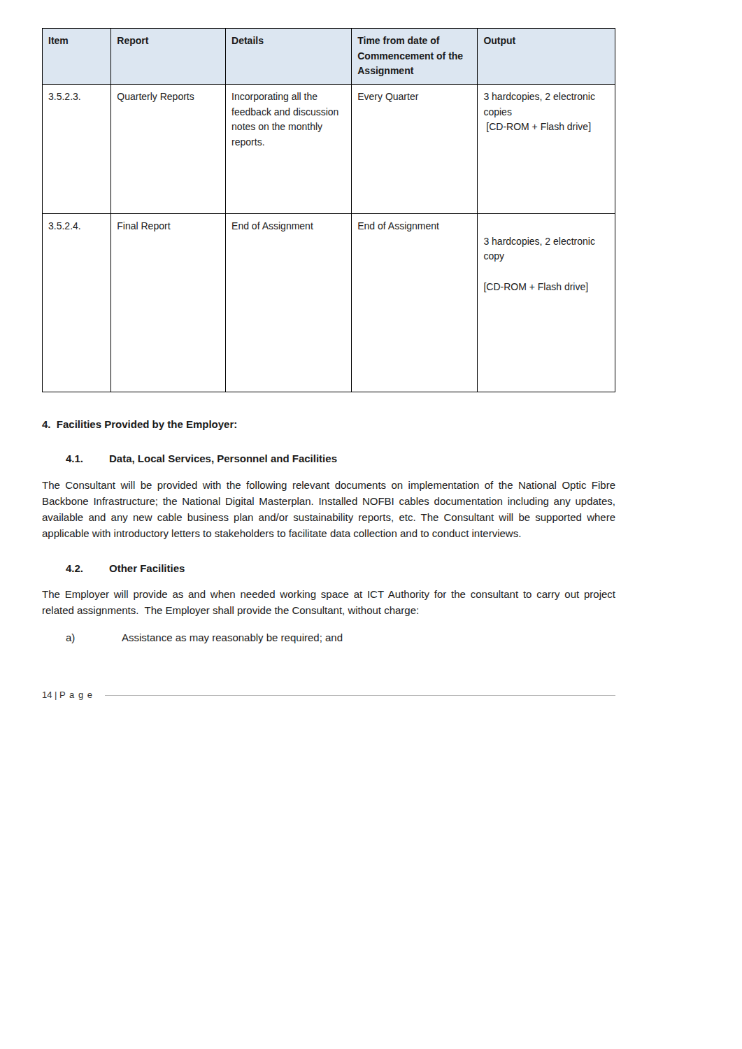| Item | Report | Details | Time from date of Commencement of the Assignment | Output |
| --- | --- | --- | --- | --- |
| 3.5.2.3. | Quarterly Reports | Incorporating all the feedback and discussion notes on the monthly reports. | Every Quarter | 3 hardcopies, 2 electronic copies [CD-ROM + Flash drive] |
| 3.5.2.4. | Final Report | End of Assignment | End of Assignment | 3 hardcopies, 2 electronic copy [CD-ROM + Flash drive] |
4. Facilities Provided by the Employer:
4.1. Data, Local Services, Personnel and Facilities
The Consultant will be provided with the following relevant documents on implementation of the National Optic Fibre Backbone Infrastructure; the National Digital Masterplan. Installed NOFBI cables documentation including any updates, available and any new cable business plan and/or sustainability reports, etc. The Consultant will be supported where applicable with introductory letters to stakeholders to facilitate data collection and to conduct interviews.
4.2. Other Facilities
The Employer will provide as and when needed working space at ICT Authority for the consultant to carry out project related assignments. The Employer shall provide the Consultant, without charge:
a) Assistance as may reasonably be required; and
14 | P a g e